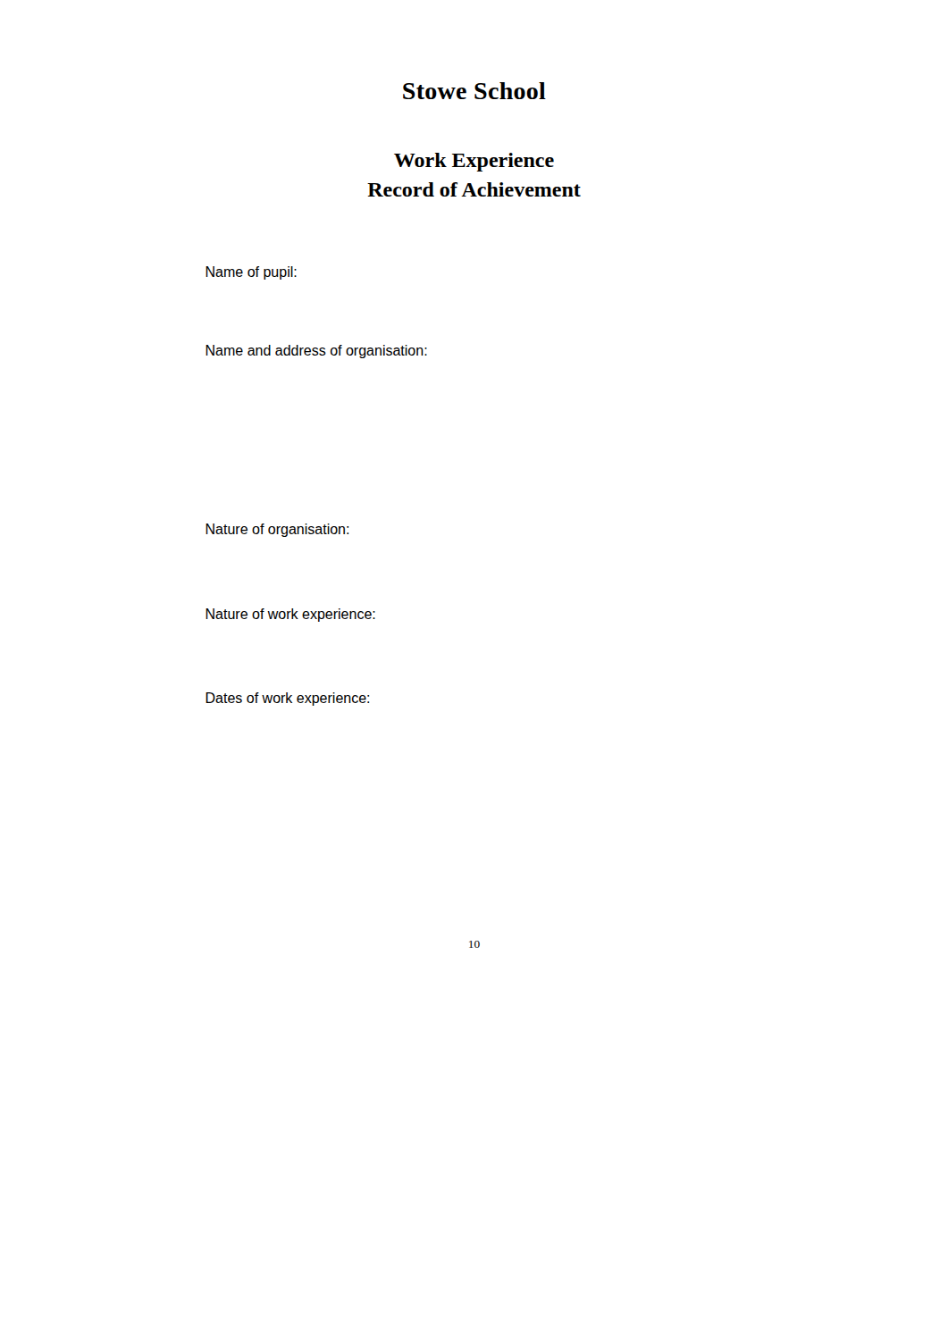Stowe School
Work Experience
Record of Achievement
Name of pupil:
Name and address of organisation:
Nature of organisation:
Nature of work experience:
Dates of work experience:
10